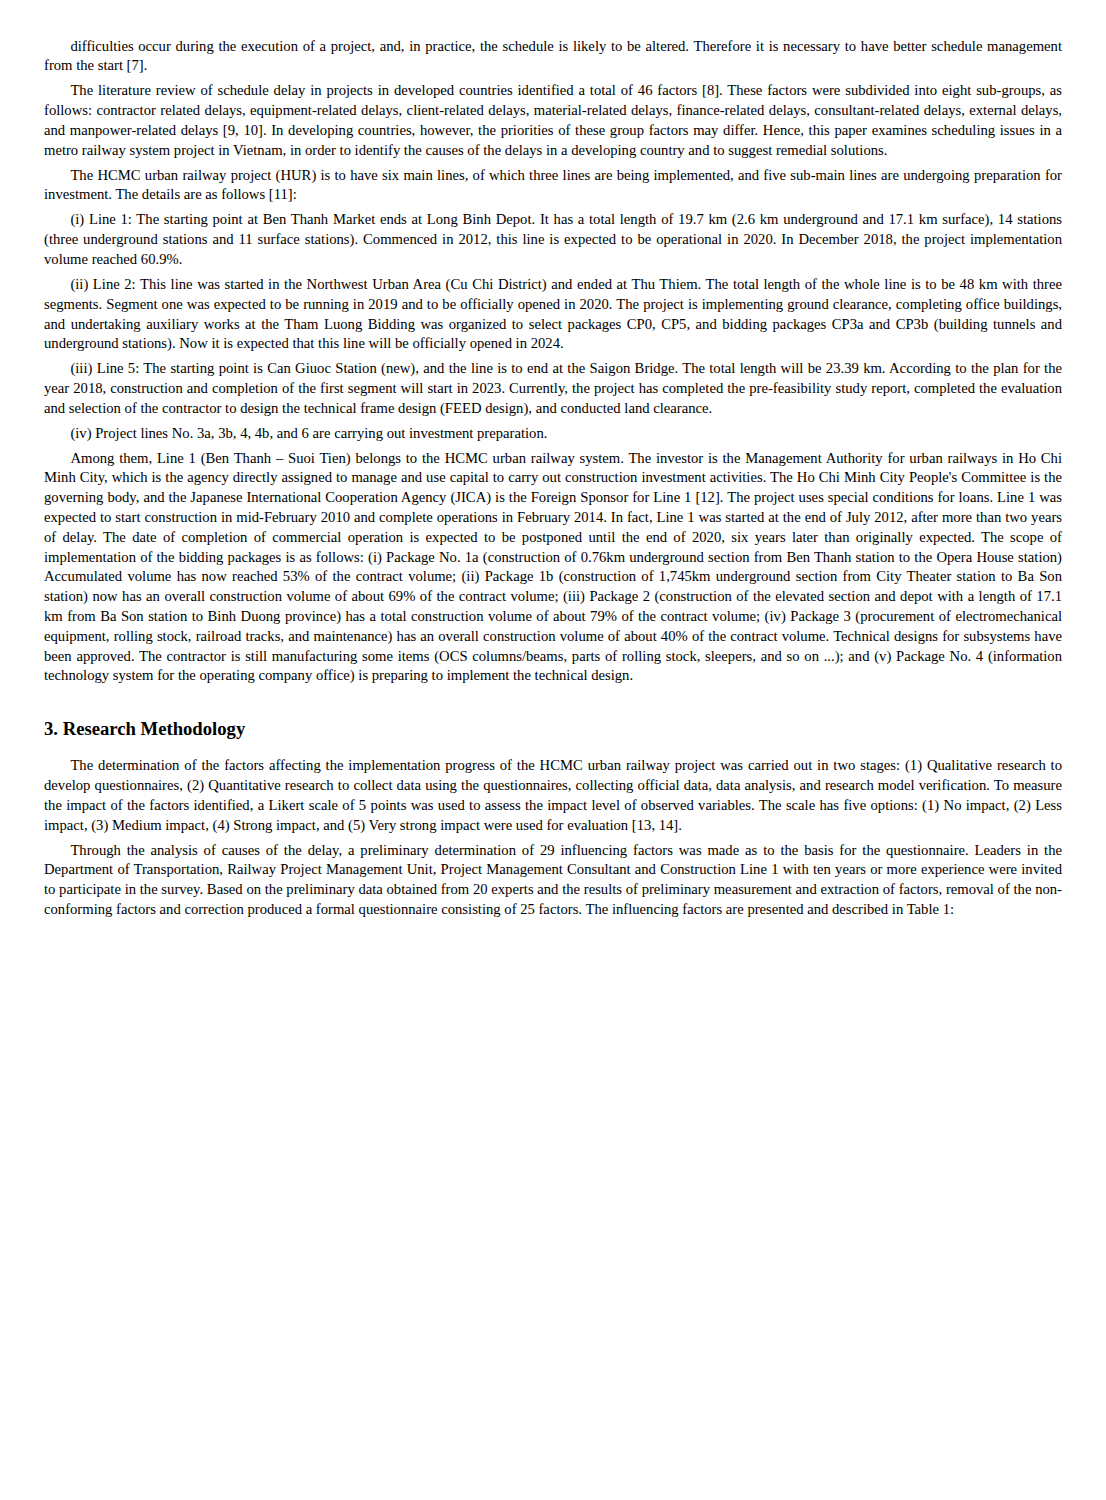difficulties occur during the execution of a project, and, in practice, the schedule is likely to be altered. Therefore it is necessary to have better schedule management from the start [7].
The literature review of schedule delay in projects in developed countries identified a total of 46 factors [8]. These factors were subdivided into eight sub-groups, as follows: contractor related delays, equipment-related delays, client-related delays, material-related delays, finance-related delays, consultant-related delays, external delays, and manpower-related delays [9, 10]. In developing countries, however, the priorities of these group factors may differ. Hence, this paper examines scheduling issues in a metro railway system project in Vietnam, in order to identify the causes of the delays in a developing country and to suggest remedial solutions.
The HCMC urban railway project (HUR) is to have six main lines, of which three lines are being implemented, and five sub-main lines are undergoing preparation for investment. The details are as follows [11]:
(i) Line 1: The starting point at Ben Thanh Market ends at Long Binh Depot. It has a total length of 19.7 km (2.6 km underground and 17.1 km surface), 14 stations (three underground stations and 11 surface stations). Commenced in 2012, this line is expected to be operational in 2020. In December 2018, the project implementation volume reached 60.9%.
(ii) Line 2: This line was started in the Northwest Urban Area (Cu Chi District) and ended at Thu Thiem. The total length of the whole line is to be 48 km with three segments. Segment one was expected to be running in 2019 and to be officially opened in 2020. The project is implementing ground clearance, completing office buildings, and undertaking auxiliary works at the Tham Luong Bidding was organized to select packages CP0, CP5, and bidding packages CP3a and CP3b (building tunnels and underground stations). Now it is expected that this line will be officially opened in 2024.
(iii) Line 5: The starting point is Can Giuoc Station (new), and the line is to end at the Saigon Bridge. The total length will be 23.39 km. According to the plan for the year 2018, construction and completion of the first segment will start in 2023. Currently, the project has completed the pre-feasibility study report, completed the evaluation and selection of the contractor to design the technical frame design (FEED design), and conducted land clearance.
(iv) Project lines No. 3a, 3b, 4, 4b, and 6 are carrying out investment preparation.
Among them, Line 1 (Ben Thanh – Suoi Tien) belongs to the HCMC urban railway system. The investor is the Management Authority for urban railways in Ho Chi Minh City, which is the agency directly assigned to manage and use capital to carry out construction investment activities. The Ho Chi Minh City People's Committee is the governing body, and the Japanese International Cooperation Agency (JICA) is the Foreign Sponsor for Line 1 [12]. The project uses special conditions for loans. Line 1 was expected to start construction in mid-February 2010 and complete operations in February 2014. In fact, Line 1 was started at the end of July 2012, after more than two years of delay. The date of completion of commercial operation is expected to be postponed until the end of 2020, six years later than originally expected. The scope of implementation of the bidding packages is as follows: (i) Package No. 1a (construction of 0.76km underground section from Ben Thanh station to the Opera House station) Accumulated volume has now reached 53% of the contract volume; (ii) Package 1b (construction of 1,745km underground section from City Theater station to Ba Son station) now has an overall construction volume of about 69% of the contract volume; (iii) Package 2 (construction of the elevated section and depot with a length of 17.1 km from Ba Son station to Binh Duong province) has a total construction volume of about 79% of the contract volume; (iv) Package 3 (procurement of electromechanical equipment, rolling stock, railroad tracks, and maintenance) has an overall construction volume of about 40% of the contract volume. Technical designs for subsystems have been approved. The contractor is still manufacturing some items (OCS columns/beams, parts of rolling stock, sleepers, and so on ...); and (v) Package No. 4 (information technology system for the operating company office) is preparing to implement the technical design.
3. Research Methodology
The determination of the factors affecting the implementation progress of the HCMC urban railway project was carried out in two stages: (1) Qualitative research to develop questionnaires, (2) Quantitative research to collect data using the questionnaires, collecting official data, data analysis, and research model verification. To measure the impact of the factors identified, a Likert scale of 5 points was used to assess the impact level of observed variables. The scale has five options: (1) No impact, (2) Less impact, (3) Medium impact, (4) Strong impact, and (5) Very strong impact were used for evaluation [13, 14].
Through the analysis of causes of the delay, a preliminary determination of 29 influencing factors was made as to the basis for the questionnaire. Leaders in the Department of Transportation, Railway Project Management Unit, Project Management Consultant and Construction Line 1 with ten years or more experience were invited to participate in the survey. Based on the preliminary data obtained from 20 experts and the results of preliminary measurement and extraction of factors, removal of the non-conforming factors and correction produced a formal questionnaire consisting of 25 factors. The influencing factors are presented and described in Table 1: